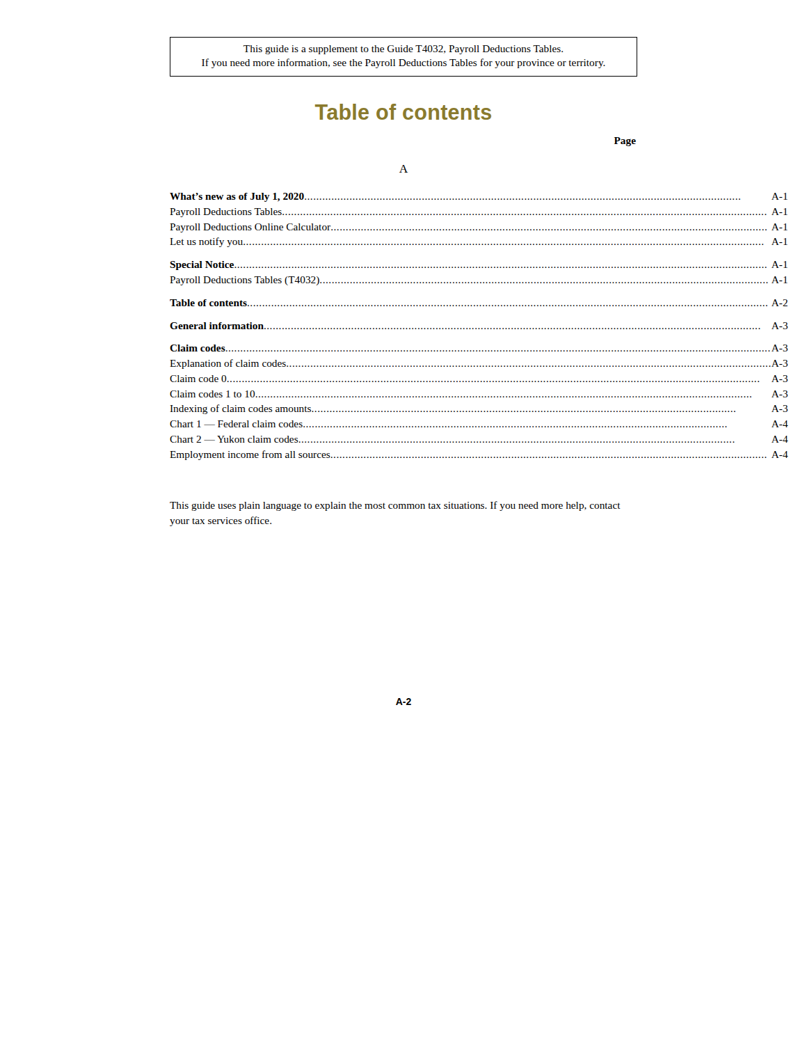This guide is a supplement to the Guide T4032, Payroll Deductions Tables.
If you need more information, see the Payroll Deductions Tables for your province or territory.
Table of contents
Page
A
| What’s new as of July 1, 2020 ................................................................................................................................................. | A-1 |
| Payroll Deductions Tables ................................................................................................................................................................. | A-1 |
| Payroll Deductions Online Calculator ................................................................................................................................................. | A-1 |
| Let us notify you ............................................................................................................................................................................. | A-1 |
| Special Notice ................................................................................................................................................................................. | A-1 |
| Payroll Deductions Tables (T4032) ..................................................................................................................................................... | A-1 |
| Table of contents ............................................................................................................................................................................. | A-2 |
| General information ..................................................................................................................................................................... | A-3 |
| Claim codes ..................................................................................................................................................................................... | A-3 |
| Explanation of claim codes ................................................................................................................................................................. | A-3 |
| Claim code 0 ................................................................................................................................................................................. | A-3 |
| Claim codes 1 to 10 ..................................................................................................................................................................... | A-3 |
| Indexing of claim codes amounts ............................................................................................................................................. | A-3 |
| Chart 1 — Federal claim codes ............................................................................................................................................. | A-4 |
| Chart 2 — Yukon claim codes ................................................................................................................................................. | A-4 |
| Employment income from all sources ................................................................................................................................................. | A-4 |
This guide uses plain language to explain the most common tax situations. If you need more help, contact your tax services office.
A-2